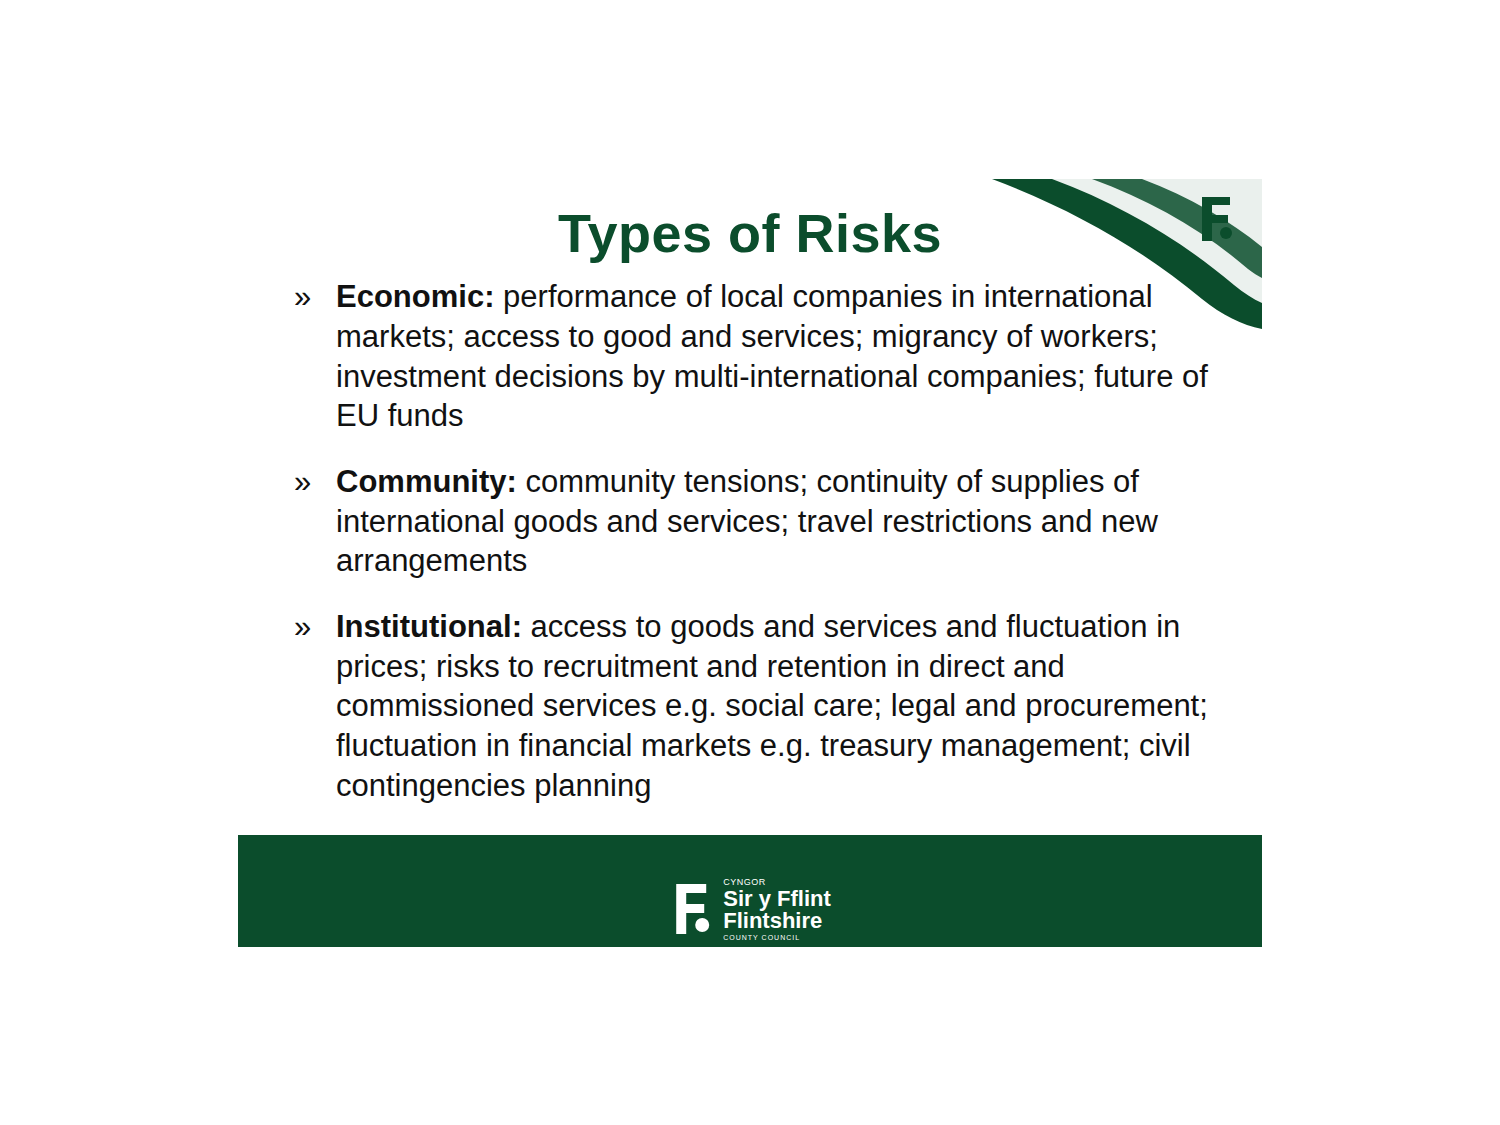Types of Risks
Economic: performance of local companies in international markets; access to good and services; migrancy of workers; investment decisions by multi-international companies; future of EU funds
Community: community tensions; continuity of supplies of international goods and services; travel restrictions and new arrangements
Institutional: access to goods and services and fluctuation in prices; risks to recruitment and retention in direct and commissioned services e.g. social care; legal and procurement; fluctuation in financial markets e.g. treasury management; civil contingencies planning
Civil Contingencies: e.g. border controls; shortages in the ready supply of goods; Pan-European security
CYNGOR Sir y Fflint Flintshire COUNTY COUNCIL